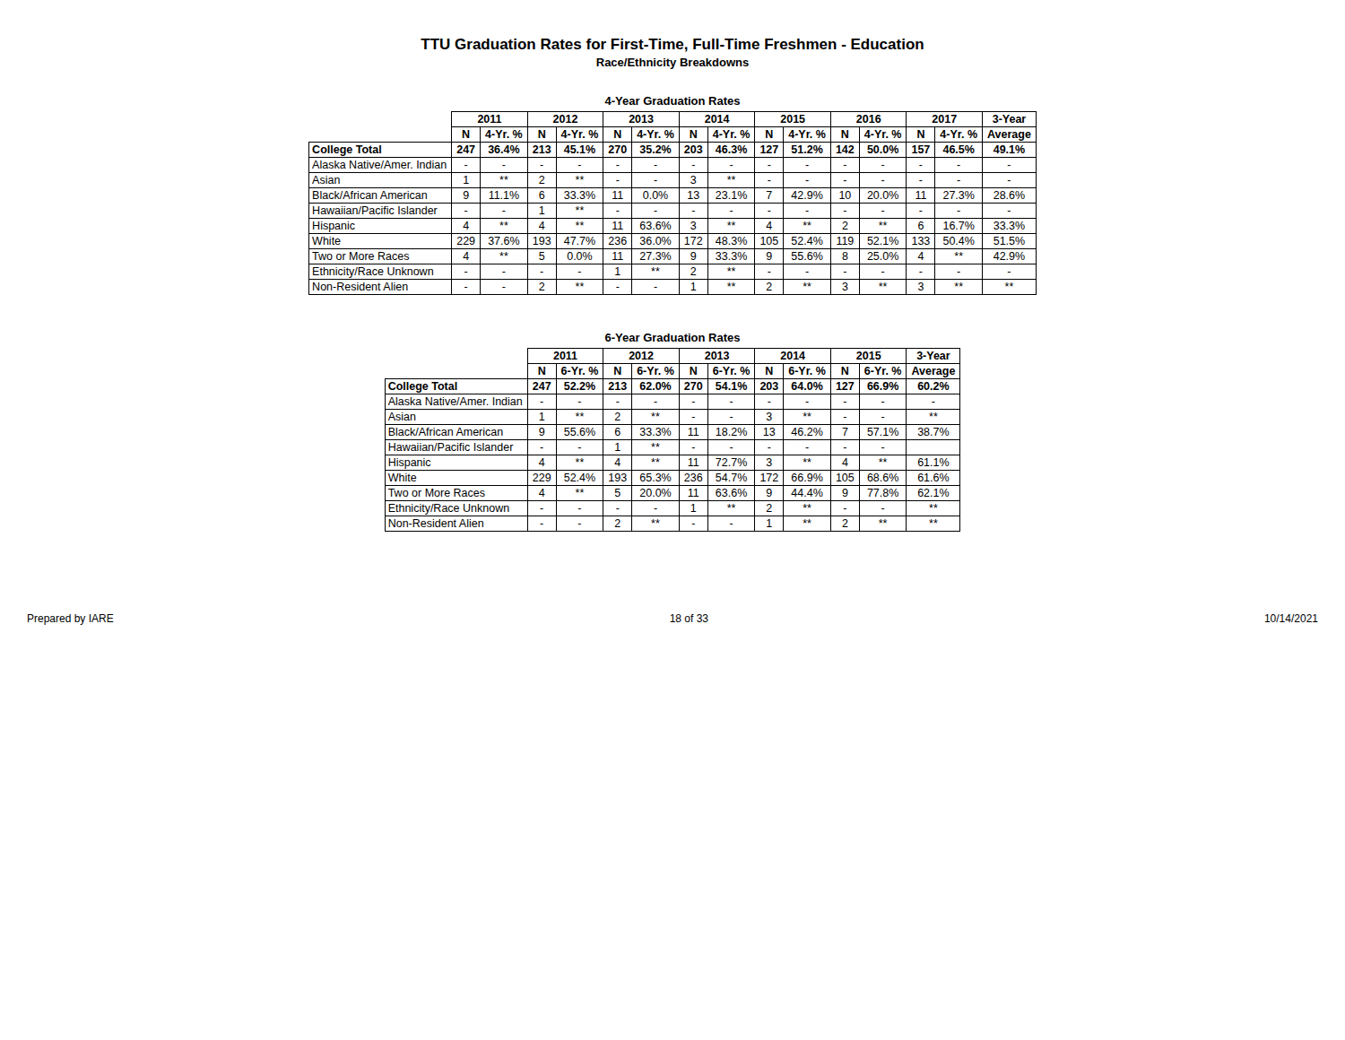TTU Graduation Rates for First-Time, Full-Time Freshmen - Education
Race/Ethnicity Breakdowns
4-Year Graduation Rates
| | 2011 | 2012 | 2013 | 2014 | 2015 | 2016 | 2017 | 3-Year |
| --- | --- | --- | --- | --- | --- | --- | --- | --- |
| | N | 4-Yr. % | N | 4-Yr. % | N | 4-Yr. % | N | 4-Yr. % | N | 4-Yr. % | N | 4-Yr. % | N | 4-Yr. % | Average |
| College Total | 247 | 36.4% | 213 | 45.1% | 270 | 35.2% | 203 | 46.3% | 127 | 51.2% | 142 | 50.0% | 157 | 46.5% | 49.1% |
| Alaska Native/Amer. Indian | - | - | - | - | - | - | - | - | - | - | - | - | - | - | - |
| Asian | 1 | ** | 2 | ** | - | - | 3 | ** | - | - | - | - | - | - | - |
| Black/African American | 9 | 11.1% | 6 | 33.3% | 11 | 0.0% | 13 | 23.1% | 7 | 42.9% | 10 | 20.0% | 11 | 27.3% | 28.6% |
| Hawaiian/Pacific Islander | - | - | 1 | ** | - | - | - | - | - | - | - | - | - | - | - |
| Hispanic | 4 | ** | 4 | ** | 11 | 63.6% | 3 | ** | 4 | ** | 2 | ** | 6 | 16.7% | 33.3% |
| White | 229 | 37.6% | 193 | 47.7% | 236 | 36.0% | 172 | 48.3% | 105 | 52.4% | 119 | 52.1% | 133 | 50.4% | 51.5% |
| Two or More Races | 4 | ** | 5 | 0.0% | 11 | 27.3% | 9 | 33.3% | 9 | 55.6% | 8 | 25.0% | 4 | ** | 42.9% |
| Ethnicity/Race Unknown | - | - | - | - | 1 | ** | 2 | ** | - | - | - | - | - | - | - |
| Non-Resident Alien | - | - | 2 | ** | - | - | 1 | ** | 2 | ** | 3 | ** | 3 | ** | ** |
6-Year Graduation Rates
| | 2011 | 2012 | 2013 | 2014 | 2015 | 3-Year |
| --- | --- | --- | --- | --- | --- | --- |
| | N | 6-Yr. % | N | 6-Yr. % | N | 6-Yr. % | N | 6-Yr. % | N | 6-Yr. % | Average |
| College Total | 247 | 52.2% | 213 | 62.0% | 270 | 54.1% | 203 | 64.0% | 127 | 66.9% | 60.2% |
| Alaska Native/Amer. Indian | - | - | - | - | - | - | - | - | - | - | - |
| Asian | 1 | ** | 2 | ** | - | - | 3 | ** | - | - | ** |
| Black/African American | 9 | 55.6% | 6 | 33.3% | 11 | 18.2% | 13 | 46.2% | 7 | 57.1% | 38.7% |
| Hawaiian/Pacific Islander | - | - | 1 | ** | - | - | - | - | - | - | |
| Hispanic | 4 | ** | 4 | ** | 11 | 72.7% | 3 | ** | 4 | ** | 61.1% |
| White | 229 | 52.4% | 193 | 65.3% | 236 | 54.7% | 172 | 66.9% | 105 | 68.6% | 61.6% |
| Two or More Races | 4 | ** | 5 | 20.0% | 11 | 63.6% | 9 | 44.4% | 9 | 77.8% | 62.1% |
| Ethnicity/Race Unknown | - | - | - | - | 1 | ** | 2 | ** | - | - | ** |
| Non-Resident Alien | - | - | 2 | ** | - | - | 1 | ** | 2 | ** | ** |
Prepared by IARE
18 of 33
10/14/2021